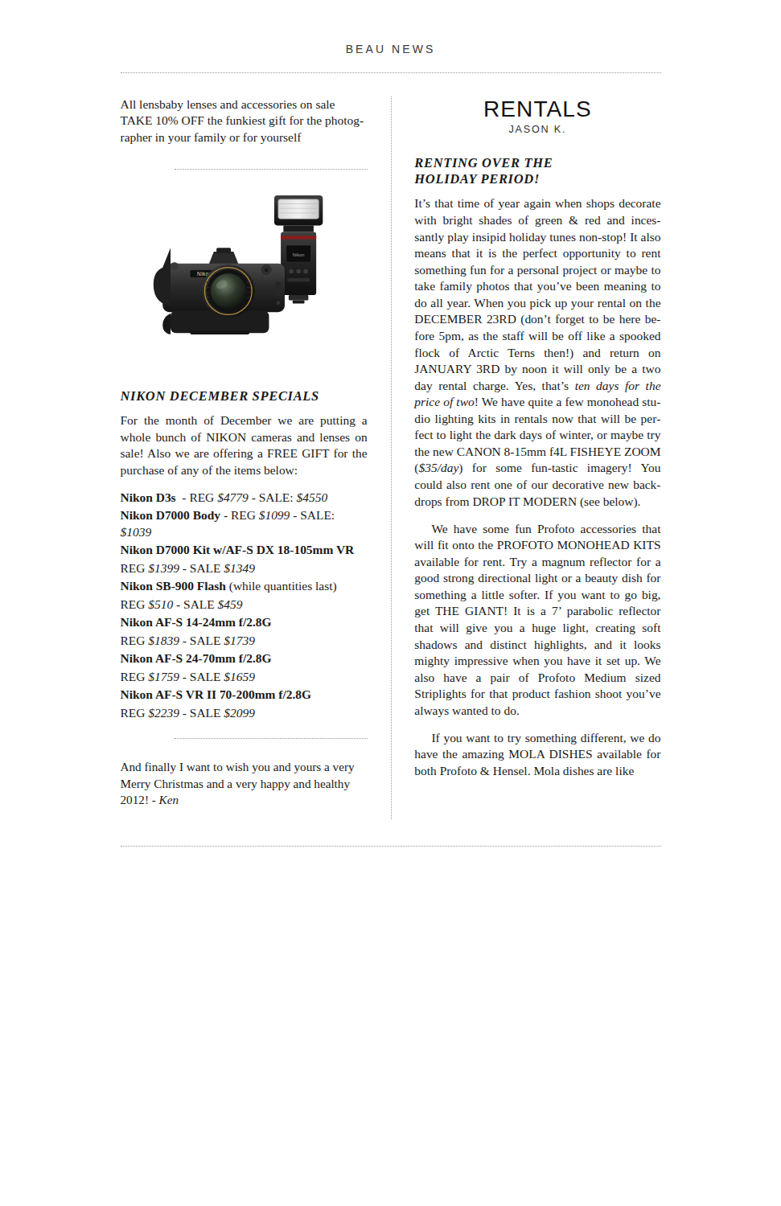BEAU NEWS
All lensbaby lenses and accessories on sale TAKE 10% OFF the funkiest gift for the photographer in your family or for yourself
Nikon Nikon
NIKON DECEMBER SPECIALS
For the month of December we are putting a whole bunch of NIKON cameras and lenses on sale! Also we are offering a FREE GIFT for the purchase of any of the items below:
Nikon D3s - REG $4779 - SALE: $4550
Nikon D7000 Body - REG $1099 - SALE: $1039
Nikon D7000 Kit w/AF-S DX 18-105mm VR
REG $1399 - SALE $1349
Nikon SB-900 Flash (while quantities last)
REG $510 - SALE $459
Nikon AF-S 14-24mm f/2.8G
REG $1839 - SALE $1739
Nikon AF-S 24-70mm f/2.8G
REG $1759 - SALE $1659
Nikon AF-S VR II 70-200mm f/2.8G
REG $2239 - SALE $2099
And finally I want to wish you and yours a very Merry Christmas and a very happy and healthy 2012! - Ken
RENTALS
JASON K.
RENTING OVER THE
HOLIDAY PERIOD!
It’s that time of year again when shops decorate with bright shades of green & red and incessantly play insipid holiday tunes non-stop! It also means that it is the perfect opportunity to rent something fun for a personal project or maybe to take family photos that you’ve been meaning to do all year. When you pick up your rental on the DECEMBER 23RD (don’t forget to be here before 5pm, as the staff will be off like a spooked flock of Arctic Terns then!) and return on JANUARY 3RD by noon it will only be a two day rental charge. Yes, that’s ten days for the price of two! We have quite a few monohead studio lighting kits in rentals now that will be perfect to light the dark days of winter, or maybe try the new CANON 8-15mm f4L FISHEYE ZOOM ($35/day) for some fun-tastic imagery! You could also rent one of our decorative new backdrops from DROP IT MODERN (see below).
We have some fun Profoto accessories that will fit onto the PROFOTO MONOHEAD KITS available for rent. Try a magnum reflector for a good strong directional light or a beauty dish for something a little softer. If you want to go big, get THE GIANT! It is a 7’ parabolic reflector that will give you a huge light, creating soft shadows and distinct highlights, and it looks mighty impressive when you have it set up. We also have a pair of Profoto Medium sized Striplights for that product fashion shoot you’ve always wanted to do.
If you want to try something different, we do have the amazing MOLA DISHES available for both Profoto & Hensel. Mola dishes are like